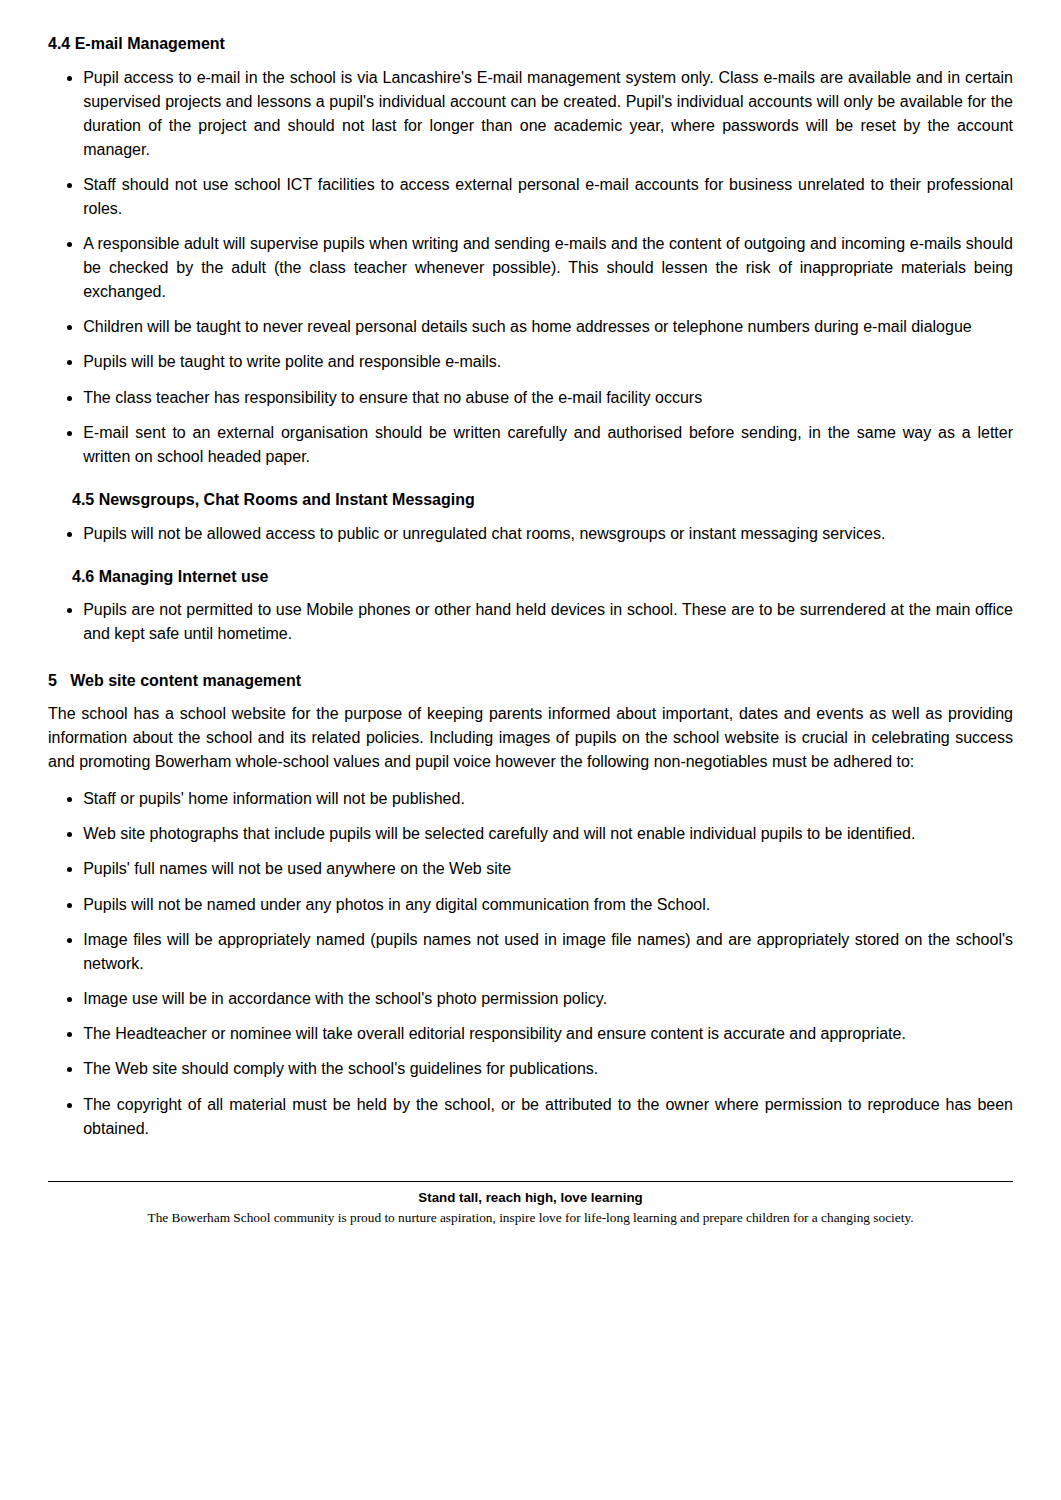4.4 E-mail Management
Pupil access to e-mail in the school is via Lancashire's E-mail management system only. Class e-mails are available and in certain supervised projects and lessons a pupil's individual account can be created. Pupil's individual accounts will only be available for the duration of the project and should not last for longer than one academic year, where passwords will be reset by the account manager.
Staff should not use school ICT facilities to access external personal e-mail accounts for business unrelated to their professional roles.
A responsible adult will supervise pupils when writing and sending e-mails and the content of outgoing and incoming e-mails should be checked by the adult (the class teacher whenever possible). This should lessen the risk of inappropriate materials being exchanged.
Children will be taught to never reveal personal details such as home addresses or telephone numbers during e-mail dialogue
Pupils will be taught to write polite and responsible e-mails.
The class teacher has responsibility to ensure that no abuse of the e-mail facility occurs
E-mail sent to an external organisation should be written carefully and authorised before sending, in the same way as a letter written on school headed paper.
4.5 Newsgroups, Chat Rooms and Instant Messaging
Pupils will not be allowed access to public or unregulated chat rooms, newsgroups or instant messaging services.
4.6 Managing Internet use
Pupils are not permitted to use Mobile phones or other hand held devices in school. These are to be surrendered at the main office and kept safe until hometime.
5 Web site content management
The school has a school website for the purpose of keeping parents informed about important, dates and events as well as providing information about the school and its related policies. Including images of pupils on the school website is crucial in celebrating success and promoting Bowerham whole-school values and pupil voice however the following non-negotiables must be adhered to:
Staff or pupils' home information will not be published.
Web site photographs that include pupils will be selected carefully and will not enable individual pupils to be identified.
Pupils' full names will not be used anywhere on the Web site
Pupils will not be named under any photos in any digital communication from the School.
Image files will be appropriately named (pupils names not used in image file names) and are appropriately stored on the school's network.
Image use will be in accordance with the school's photo permission policy.
The Headteacher or nominee will take overall editorial responsibility and ensure content is accurate and appropriate.
The Web site should comply with the school's guidelines for publications.
The copyright of all material must be held by the school, or be attributed to the owner where permission to reproduce has been obtained.
Stand tall, reach high, love learning
The Bowerham School community is proud to nurture aspiration, inspire love for life-long learning and prepare children for a changing society.